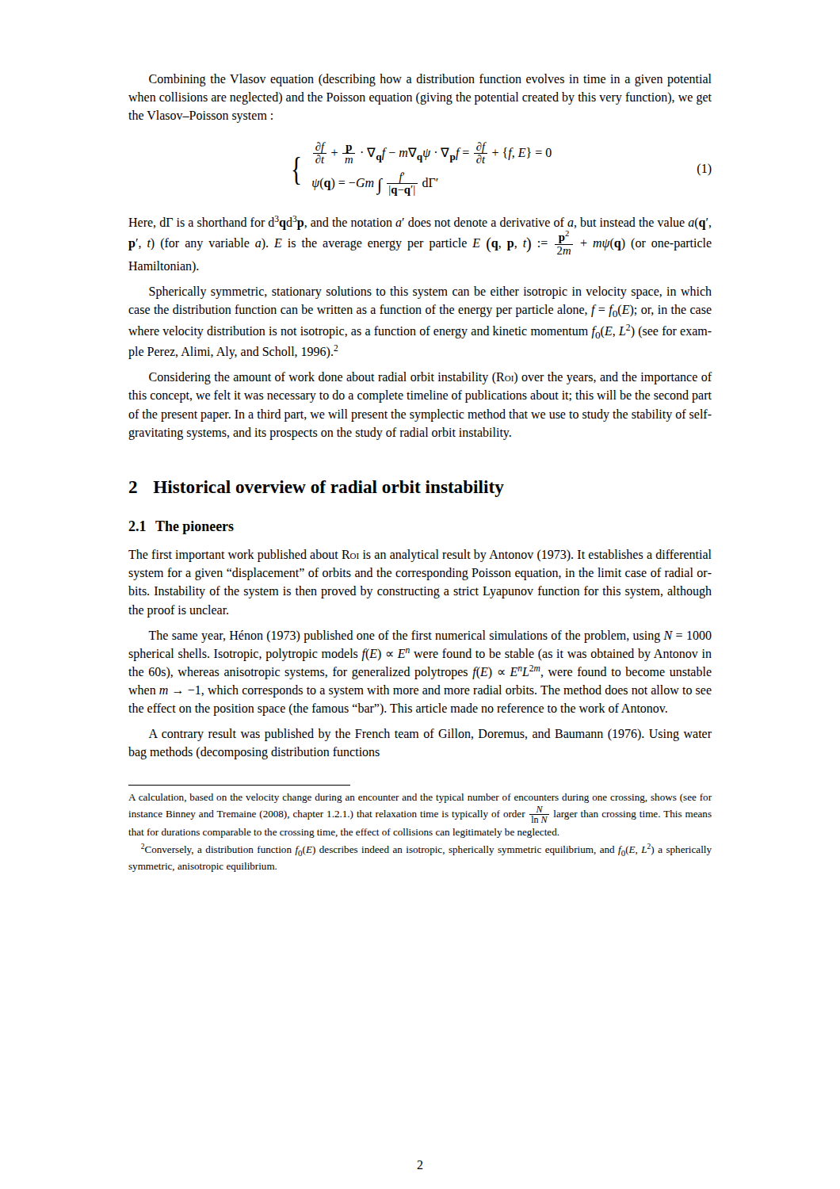Combining the Vlasov equation (describing how a distribution function evolves in time in a given potential when collisions are neglected) and the Poisson equation (giving the potential created by this very function), we get the Vlasov–Poisson system :
{
| ∂ f ∂ t + p m · ∇ q f − m ∇ q ψ · ∇ p f = ∂ f ∂ t + { f , E } = 0 |
| ψ ( q ) = − Gm ∫ f ′ / q − q ′/ dΓ′ |
(1)
Here, dΓ is a shorthand for d3qd3p, and the notation a′ does not denote a derivative of a, but instead the value a(q′, p′, t) (for any variable a). E is the average energy per particle E (q, p, t) := p22m + mψ(q) (or one-particle Hamiltonian).
Spherically symmetric, stationary solutions to this system can be either isotropic in velocity space, in which case the distribution function can be written as a function of the energy per particle alone, f = f0(E); or, in the case where velocity distribution is not isotropic, as a function of energy and kinetic momentum f0(E, L2) (see for example Perez, Alimi, Aly, and Scholl, 1996).2
Considering the amount of work done about radial orbit instability (Roi) over the years, and the importance of this concept, we felt it was necessary to do a complete timeline of publications about it; this will be the second part of the present paper. In a third part, we will present the symplectic method that we use to study the stability of self-gravitating systems, and its prospects on the study of radial orbit instability.
2 Historical overview of radial orbit instability
2.1 The pioneers
The first important work published about Roi is an analytical result by Antonov (1973). It establishes a differential system for a given “displacement” of orbits and the corresponding Poisson equation, in the limit case of radial orbits. Instability of the system is then proved by constructing a strict Lyapunov function for this system, although the proof is unclear.
The same year, Hénon (1973) published one of the first numerical simulations of the problem, using N = 1000 spherical shells. Isotropic, polytropic models f(E) ∝ En were found to be stable (as it was obtained by Antonov in the 60s), whereas anisotropic systems, for generalized polytropes f(E) ∝ EnL2m, were found to become unstable when m → −1, which corresponds to a system with more and more radial orbits. The method does not allow to see the effect on the position space (the famous “bar”). This article made no reference to the work of Antonov.
A contrary result was published by the French team of Gillon, Doremus, and Baumann (1976). Using water bag methods (decomposing distribution functions
A calculation, based on the velocity change during an encounter and the typical number of encounters during one crossing, shows (see for instance Binney and Tremaine (2008), chapter 1.2.1.) that relaxation time is typically of order Nln N larger than crossing time. This means that for durations comparable to the crossing time, the effect of collisions can legitimately be neglected.
2Conversely, a distribution function f0(E) describes indeed an isotropic, spherically symmetric equilibrium, and f0(E, L2) a spherically symmetric, anisotropic equilibrium.
2